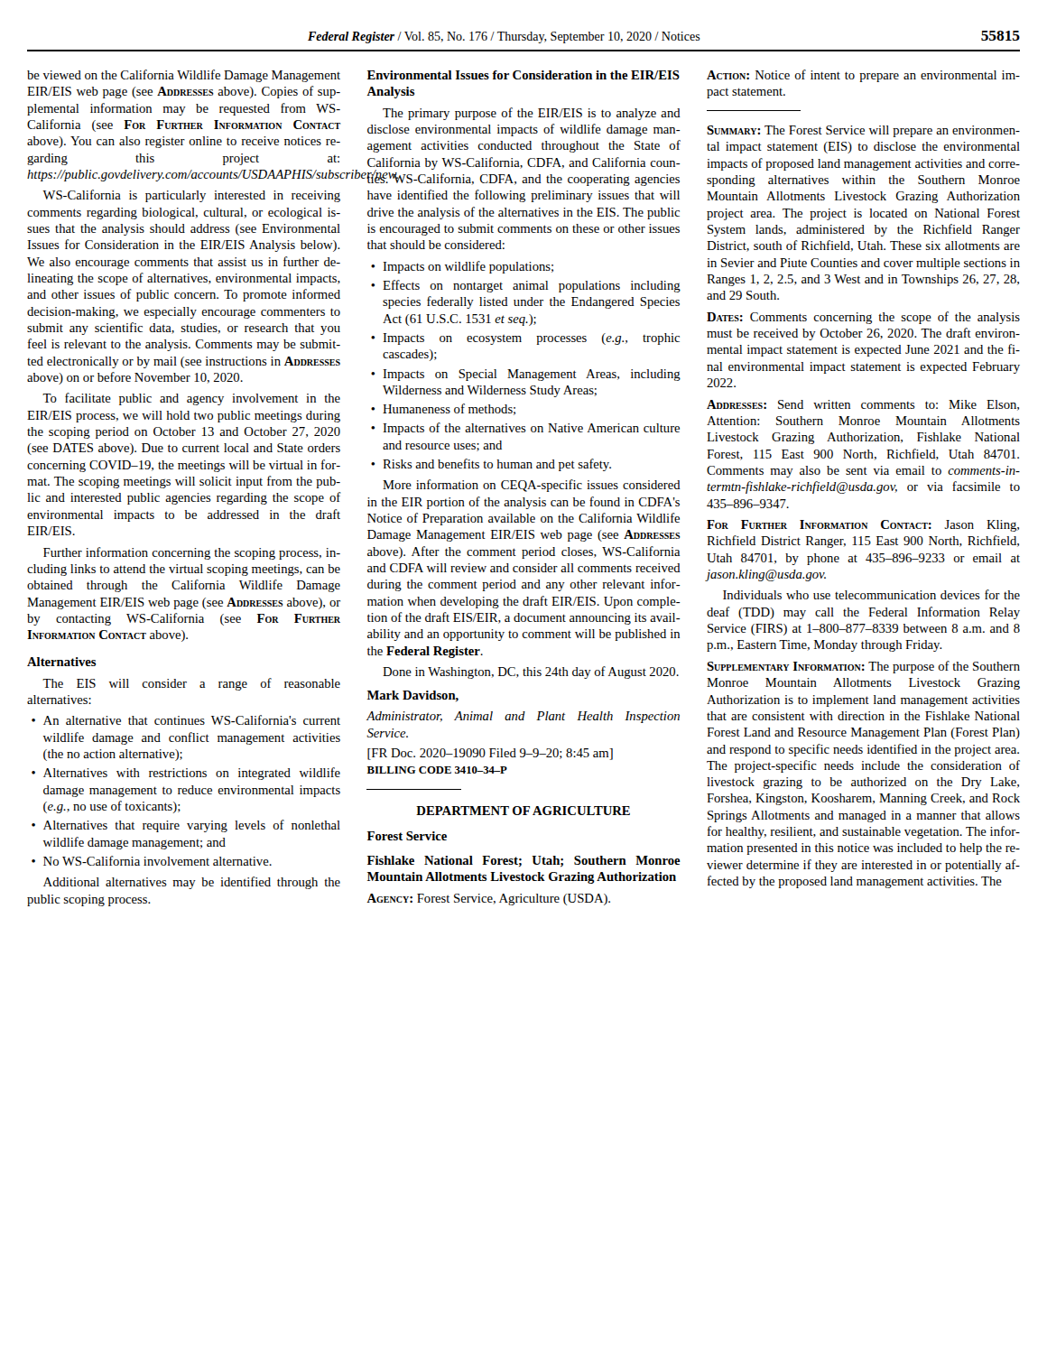Federal Register / Vol. 85, No. 176 / Thursday, September 10, 2020 / Notices
55815
be viewed on the California Wildlife Damage Management EIR/EIS web page (see Addresses above). Copies of supplemental information may be requested from WS-California (see For Further Information Contact above). You can also register online to receive notices regarding this project at: https://public.govdelivery.com/accounts/USDAAPHIS/subscriber/new.
WS-California is particularly interested in receiving comments regarding biological, cultural, or ecological issues that the analysis should address (see Environmental Issues for Consideration in the EIR/EIS Analysis below). We also encourage comments that assist us in further delineating the scope of alternatives, environmental impacts, and other issues of public concern. To promote informed decision-making, we especially encourage commenters to submit any scientific data, studies, or research that you feel is relevant to the analysis. Comments may be submitted electronically or by mail (see instructions in Addresses above) on or before November 10, 2020.
To facilitate public and agency involvement in the EIR/EIS process, we will hold two public meetings during the scoping period on October 13 and October 27, 2020 (see DATES above). Due to current local and State orders concerning COVID–19, the meetings will be virtual in format. The scoping meetings will solicit input from the public and interested public agencies regarding the scope of environmental impacts to be addressed in the draft EIR/EIS.
Further information concerning the scoping process, including links to attend the virtual scoping meetings, can be obtained through the California Wildlife Damage Management EIR/EIS web page (see Addresses above), or by contacting WS-California (see For Further Information Contact above).
Alternatives
The EIS will consider a range of reasonable alternatives:
An alternative that continues WS-California's current wildlife damage and conflict management activities (the no action alternative);
Alternatives with restrictions on integrated wildlife damage management to reduce environmental impacts (e.g., no use of toxicants);
Alternatives that require varying levels of nonlethal wildlife damage management; and
No WS-California involvement alternative.
Additional alternatives may be identified through the public scoping process.
Environmental Issues for Consideration in the EIR/EIS Analysis
The primary purpose of the EIR/EIS is to analyze and disclose environmental impacts of wildlife damage management activities conducted throughout the State of California by WS-California, CDFA, and California counties. WS-California, CDFA, and the cooperating agencies have identified the following preliminary issues that will drive the analysis of the alternatives in the EIS. The public is encouraged to submit comments on these or other issues that should be considered:
Impacts on wildlife populations;
Effects on nontarget animal populations including species federally listed under the Endangered Species Act (61 U.S.C. 1531 et seq.);
Impacts on ecosystem processes (e.g., trophic cascades);
Impacts on Special Management Areas, including Wilderness and Wilderness Study Areas;
Humaneness of methods;
Impacts of the alternatives on Native American culture and resource uses; and
Risks and benefits to human and pet safety.
More information on CEQA-specific issues considered in the EIR portion of the analysis can be found in CDFA's Notice of Preparation available on the California Wildlife Damage Management EIR/EIS web page (see Addresses above). After the comment period closes, WS-California and CDFA will review and consider all comments received during the comment period and any other relevant information when developing the draft EIR/EIS. Upon completion of the draft EIS/EIR, a document announcing its availability and an opportunity to comment will be published in the Federal Register.
Done in Washington, DC, this 24th day of August 2020.
Mark Davidson,
Administrator, Animal and Plant Health Inspection Service.
[FR Doc. 2020–19090 Filed 9–9–20; 8:45 am]
BILLING CODE 3410–34–P
DEPARTMENT OF AGRICULTURE
Forest Service
Fishlake National Forest; Utah; Southern Monroe Mountain Allotments Livestock Grazing Authorization
Agency: Forest Service, Agriculture (USDA).
Action: Notice of intent to prepare an environmental impact statement.
Summary: The Forest Service will prepare an environmental impact statement (EIS) to disclose the environmental impacts of proposed land management activities and corresponding alternatives within the Southern Monroe Mountain Allotments Livestock Grazing Authorization project area. The project is located on National Forest System lands, administered by the Richfield Ranger District, south of Richfield, Utah. These six allotments are in Sevier and Piute Counties and cover multiple sections in Ranges 1, 2, 2.5, and 3 West and in Townships 26, 27, 28, and 29 South.
Dates: Comments concerning the scope of the analysis must be received by October 26, 2020. The draft environmental impact statement is expected June 2021 and the final environmental impact statement is expected February 2022.
Addresses: Send written comments to: Mike Elson, Attention: Southern Monroe Mountain Allotments Livestock Grazing Authorization, Fishlake National Forest, 115 East 900 North, Richfield, Utah 84701. Comments may also be sent via email to comments-intermtn-fishlake-richfield@usda.gov, or via facsimile to 435–896–9347.
For Further Information Contact: Jason Kling, Richfield District Ranger, 115 East 900 North, Richfield, Utah 84701, by phone at 435–896–9233 or email at jason.kling@usda.gov.
Individuals who use telecommunication devices for the deaf (TDD) may call the Federal Information Relay Service (FIRS) at 1–800–877–8339 between 8 a.m. and 8 p.m., Eastern Time, Monday through Friday.
Supplementary Information: The purpose of the Southern Monroe Mountain Allotments Livestock Grazing Authorization is to implement land management activities that are consistent with direction in the Fishlake National Forest Land and Resource Management Plan (Forest Plan) and respond to specific needs identified in the project area. The project-specific needs include the consideration of livestock grazing to be authorized on the Dry Lake, Forshea, Kingston, Koosharem, Manning Creek, and Rock Springs Allotments and managed in a manner that allows for healthy, resilient, and sustainable vegetation. The information presented in this notice was included to help the reviewer determine if they are interested in or potentially affected by the proposed land management activities. The